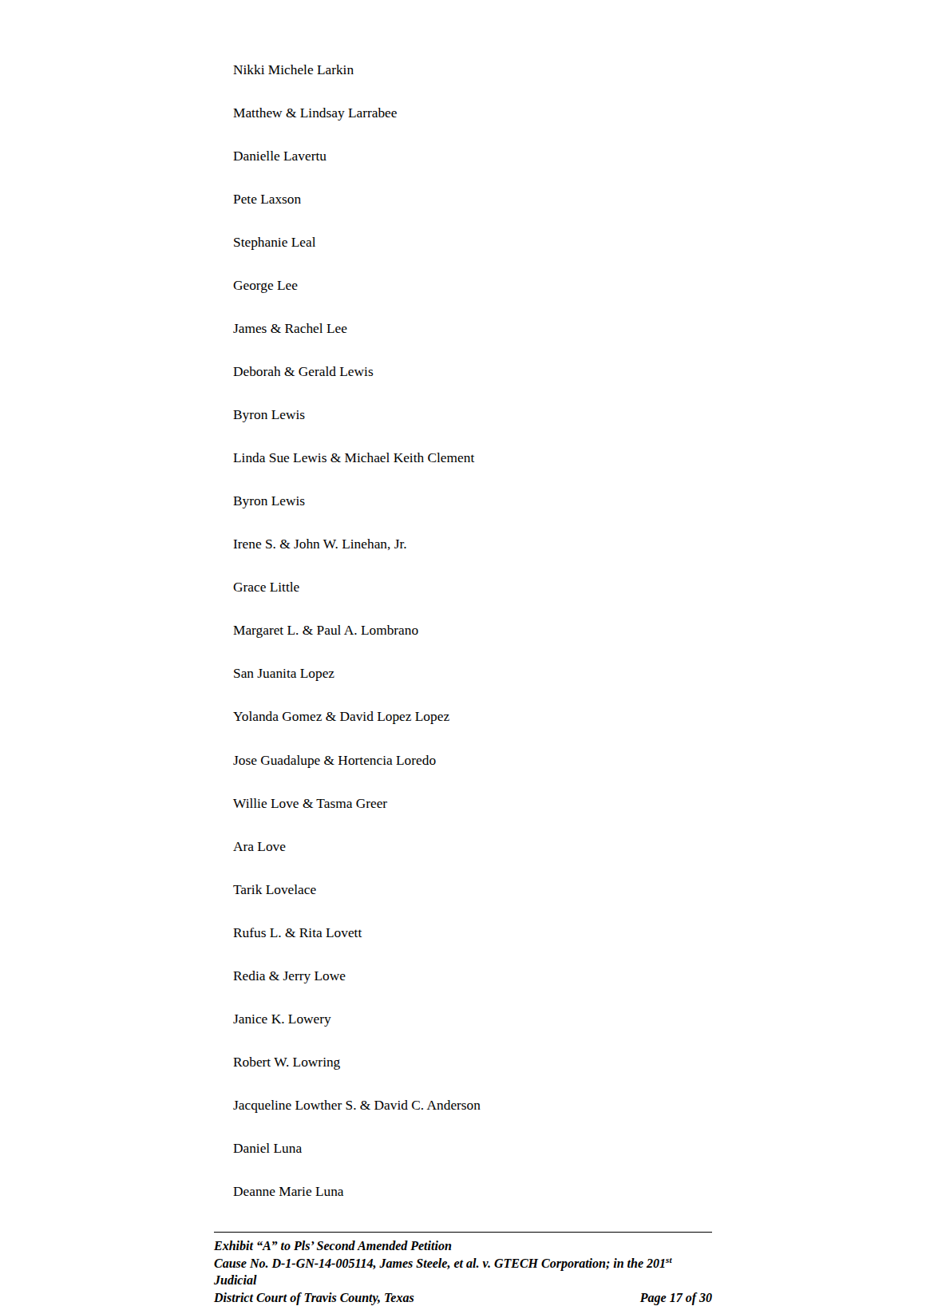Nikki Michele Larkin
Matthew & Lindsay Larrabee
Danielle Lavertu
Pete Laxson
Stephanie Leal
George Lee
James & Rachel Lee
Deborah & Gerald Lewis
Byron Lewis
Linda Sue Lewis & Michael Keith Clement
Byron Lewis
Irene S. & John W. Linehan, Jr.
Grace Little
Margaret L. & Paul A. Lombrano
San Juanita Lopez
Yolanda Gomez & David Lopez Lopez
Jose Guadalupe & Hortencia Loredo
Willie Love & Tasma Greer
Ara Love
Tarik Lovelace
Rufus L. & Rita Lovett
Redia & Jerry Lowe
Janice K. Lowery
Robert W. Lowring
Jacqueline Lowther S. & David C. Anderson
Daniel Luna
Deanne Marie Luna
Exhibit “A” to Pls’ Second Amended Petition Cause No. D-1-GN-14-005114, James Steele, et al. v. GTECH Corporation; in the 201st Judicial
District Court of Travis County, Texas Page 17 of 30